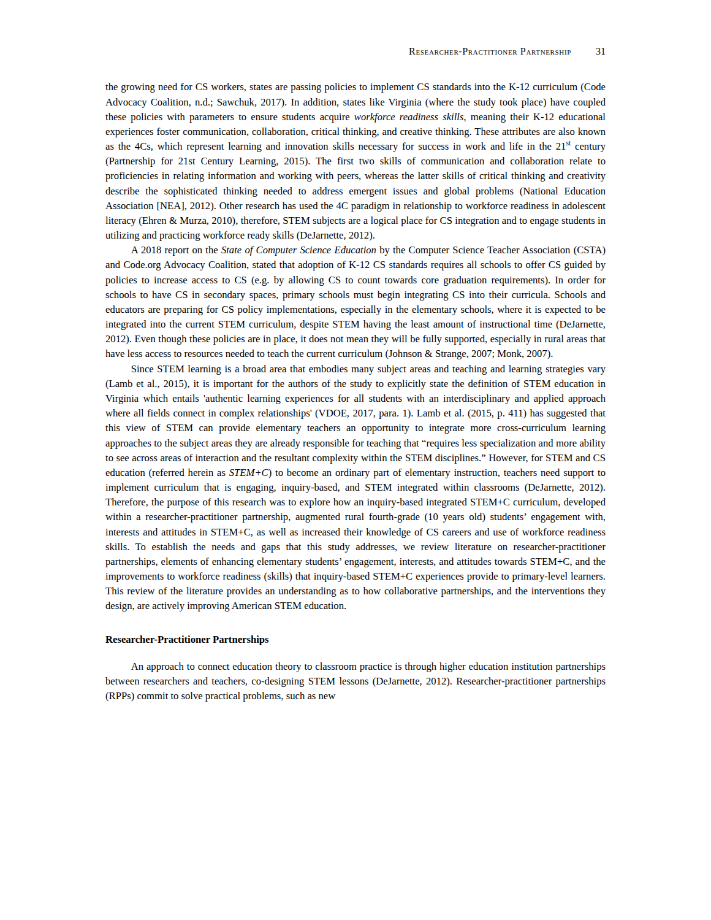Researcher-Practitioner Partnership 31
the growing need for CS workers, states are passing policies to implement CS standards into the K-12 curriculum (Code Advocacy Coalition, n.d.; Sawchuk, 2017). In addition, states like Virginia (where the study took place) have coupled these policies with parameters to ensure students acquire workforce readiness skills, meaning their K-12 educational experiences foster communication, collaboration, critical thinking, and creative thinking. These attributes are also known as the 4Cs, which represent learning and innovation skills necessary for success in work and life in the 21st century (Partnership for 21st Century Learning, 2015). The first two skills of communication and collaboration relate to proficiencies in relating information and working with peers, whereas the latter skills of critical thinking and creativity describe the sophisticated thinking needed to address emergent issues and global problems (National Education Association [NEA], 2012). Other research has used the 4C paradigm in relationship to workforce readiness in adolescent literacy (Ehren & Murza, 2010), therefore, STEM subjects are a logical place for CS integration and to engage students in utilizing and practicing workforce ready skills (DeJarnette, 2012).
A 2018 report on the State of Computer Science Education by the Computer Science Teacher Association (CSTA) and Code.org Advocacy Coalition, stated that adoption of K-12 CS standards requires all schools to offer CS guided by policies to increase access to CS (e.g. by allowing CS to count towards core graduation requirements). In order for schools to have CS in secondary spaces, primary schools must begin integrating CS into their curricula. Schools and educators are preparing for CS policy implementations, especially in the elementary schools, where it is expected to be integrated into the current STEM curriculum, despite STEM having the least amount of instructional time (DeJarnette, 2012). Even though these policies are in place, it does not mean they will be fully supported, especially in rural areas that have less access to resources needed to teach the current curriculum (Johnson & Strange, 2007; Monk, 2007).
Since STEM learning is a broad area that embodies many subject areas and teaching and learning strategies vary (Lamb et al., 2015), it is important for the authors of the study to explicitly state the definition of STEM education in Virginia which entails 'authentic learning experiences for all students with an interdisciplinary and applied approach where all fields connect in complex relationships' (VDOE, 2017, para. 1). Lamb et al. (2015, p. 411) has suggested that this view of STEM can provide elementary teachers an opportunity to integrate more cross-curriculum learning approaches to the subject areas they are already responsible for teaching that “requires less specialization and more ability to see across areas of interaction and the resultant complexity within the STEM disciplines.” However, for STEM and CS education (referred herein as STEM+C) to become an ordinary part of elementary instruction, teachers need support to implement curriculum that is engaging, inquiry-based, and STEM integrated within classrooms (DeJarnette, 2012). Therefore, the purpose of this research was to explore how an inquiry-based integrated STEM+C curriculum, developed within a researcher-practitioner partnership, augmented rural fourth-grade (10 years old) students’ engagement with, interests and attitudes in STEM+C, as well as increased their knowledge of CS careers and use of workforce readiness skills. To establish the needs and gaps that this study addresses, we review literature on researcher-practitioner partnerships, elements of enhancing elementary students’ engagement, interests, and attitudes towards STEM+C, and the improvements to workforce readiness (skills) that inquiry-based STEM+C experiences provide to primary-level learners. This review of the literature provides an understanding as to how collaborative partnerships, and the interventions they design, are actively improving American STEM education.
Researcher-Practitioner Partnerships
An approach to connect education theory to classroom practice is through higher education institution partnerships between researchers and teachers, co-designing STEM lessons (DeJarnette, 2012). Researcher-practitioner partnerships (RPPs) commit to solve practical problems, such as new